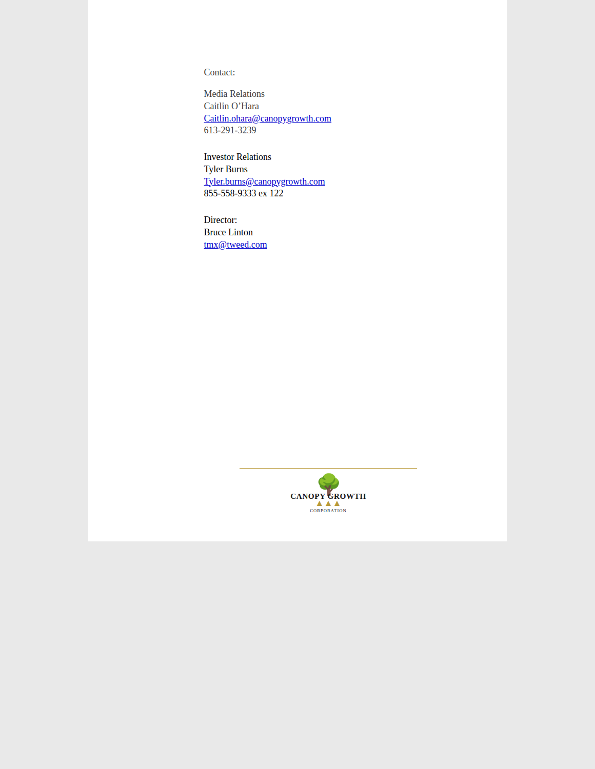Contact:
Media Relations
Caitlin O’Hara
Caitlin.ohara@canopygrowth.com
613-291-3239
Investor Relations
Tyler Burns
Tyler.burns@canopygrowth.com
855-558-9333 ex 122
Director:
Bruce Linton
tmx@tweed.com
🌳 CANOPY GROWTH ▲▲▲ CORPORATION